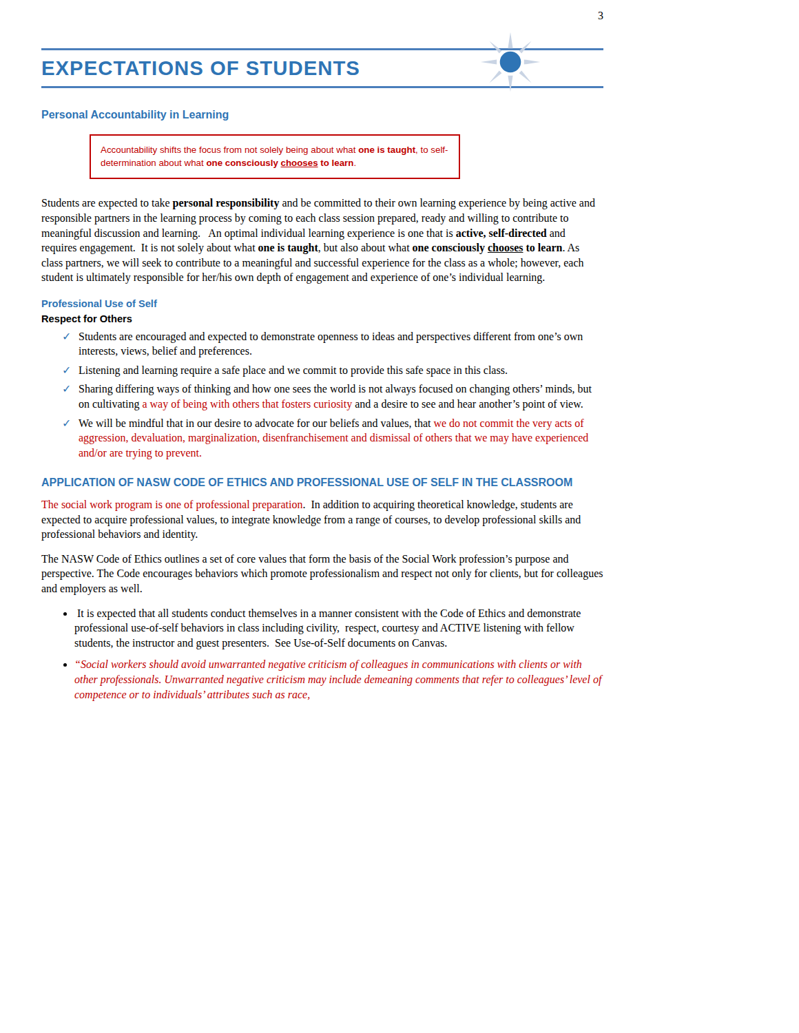3
EXPECTATIONS OF STUDENTS
Personal Accountability in Learning
Accountability shifts the focus from not solely being about what one is taught, to self-determination about what one consciously chooses to learn.
Students are expected to take personal responsibility and be committed to their own learning experience by being active and responsible partners in the learning process by coming to each class session prepared, ready and willing to contribute to meaningful discussion and learning. An optimal individual learning experience is one that is active, self-directed and requires engagement. It is not solely about what one is taught, but also about what one consciously chooses to learn. As class partners, we will seek to contribute to a meaningful and successful experience for the class as a whole; however, each student is ultimately responsible for her/his own depth of engagement and experience of one’s individual learning.
Professional Use of Self
Respect for Others
Students are encouraged and expected to demonstrate openness to ideas and perspectives different from one’s own interests, views, belief and preferences.
Listening and learning require a safe place and we commit to provide this safe space in this class.
Sharing differing ways of thinking and how one sees the world is not always focused on changing others’ minds, but on cultivating a way of being with others that fosters curiosity and a desire to see and hear another’s point of view.
We will be mindful that in our desire to advocate for our beliefs and values, that we do not commit the very acts of aggression, devaluation, marginalization, disenfranchisement and dismissal of others that we may have experienced and/or are trying to prevent.
APPLICATION OF NASW CODE OF ETHICS AND PROFESSIONAL USE OF SELF IN THE CLASSROOM
The social work program is one of professional preparation. In addition to acquiring theoretical knowledge, students are expected to acquire professional values, to integrate knowledge from a range of courses, to develop professional skills and professional behaviors and identity.
The NASW Code of Ethics outlines a set of core values that form the basis of the Social Work profession’s purpose and perspective. The Code encourages behaviors which promote professionalism and respect not only for clients, but for colleagues and employers as well.
It is expected that all students conduct themselves in a manner consistent with the Code of Ethics and demonstrate professional use-of-self behaviors in class including civility, respect, courtesy and ACTIVE listening with fellow students, the instructor and guest presenters. See Use-of-Self documents on Canvas.
“Social workers should avoid unwarranted negative criticism of colleagues in communications with clients or with other professionals. Unwarranted negative criticism may include demeaning comments that refer to colleagues’ level of competence or to individuals’ attributes such as race,